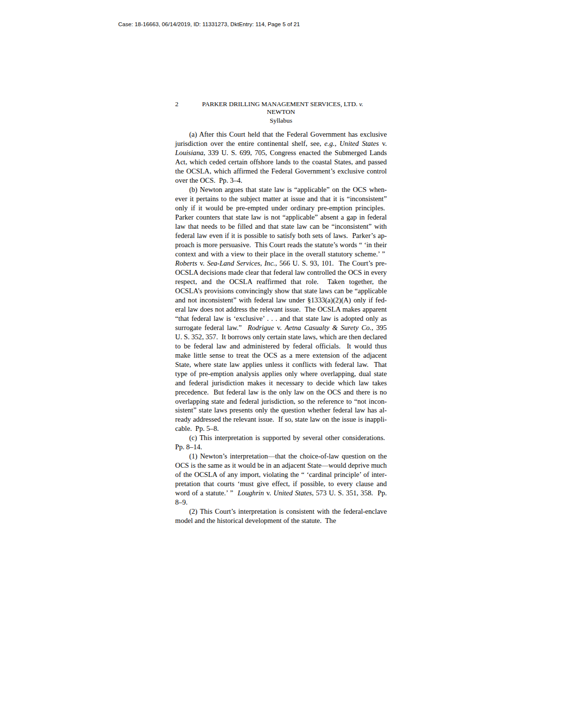Case: 18-16663, 06/14/2019, ID: 11331273, DktEntry: 114, Page 5 of 21
2 PARKER DRILLING MANAGEMENT SERVICES, LTD. v. NEWTON
Syllabus
(a) After this Court held that the Federal Government has exclusive jurisdiction over the entire continental shelf, see, e.g., United States v. Louisiana, 339 U. S. 699, 705, Congress enacted the Submerged Lands Act, which ceded certain offshore lands to the coastal States, and passed the OCSLA, which affirmed the Federal Government’s exclusive control over the OCS. Pp. 3–4.
(b) Newton argues that state law is “applicable” on the OCS whenever it pertains to the subject matter at issue and that it is “inconsistent” only if it would be pre-empted under ordinary pre-emption principles. Parker counters that state law is not “applicable” absent a gap in federal law that needs to be filled and that state law can be “inconsistent” with federal law even if it is possible to satisfy both sets of laws. Parker’s approach is more persuasive. This Court reads the statute’s words “ ‘in their context and with a view to their place in the overall statutory scheme.’ ” Roberts v. Sea-Land Services, Inc., 566 U. S. 93, 101. The Court’s pre-OCSLA decisions made clear that federal law controlled the OCS in every respect, and the OCSLA reaffirmed that role. Taken together, the OCSLA’s provisions convincingly show that state laws can be “applicable and not inconsistent” with federal law under §1333(a)(2)(A) only if federal law does not address the relevant issue. The OCSLA makes apparent “that federal law is ‘exclusive’ . . . and that state law is adopted only as surrogate federal law.” Rodrigue v. Aetna Casualty & Surety Co., 395 U. S. 352, 357. It borrows only certain state laws, which are then declared to be federal law and administered by federal officials. It would thus make little sense to treat the OCS as a mere extension of the adjacent State, where state law applies unless it conflicts with federal law. That type of pre-emption analysis applies only where overlapping, dual state and federal jurisdiction makes it necessary to decide which law takes precedence. But federal law is the only law on the OCS and there is no overlapping state and federal jurisdiction, so the reference to “not inconsistent” state laws presents only the question whether federal law has already addressed the relevant issue. If so, state law on the issue is inapplicable. Pp. 5–8.
(c) This interpretation is supported by several other considerations. Pp. 8–14.
(1) Newton’s interpretation—that the choice-of-law question on the OCS is the same as it would be in an adjacent State—would deprive much of the OCSLA of any import, violating the “ ‘cardinal principle’ of interpretation that courts ‘must give effect, if possible, to every clause and word of a statute.’ ” Loughrin v. United States, 573 U. S. 351, 358. Pp. 8–9.
(2) This Court’s interpretation is consistent with the federal-enclave model and the historical development of the statute. The